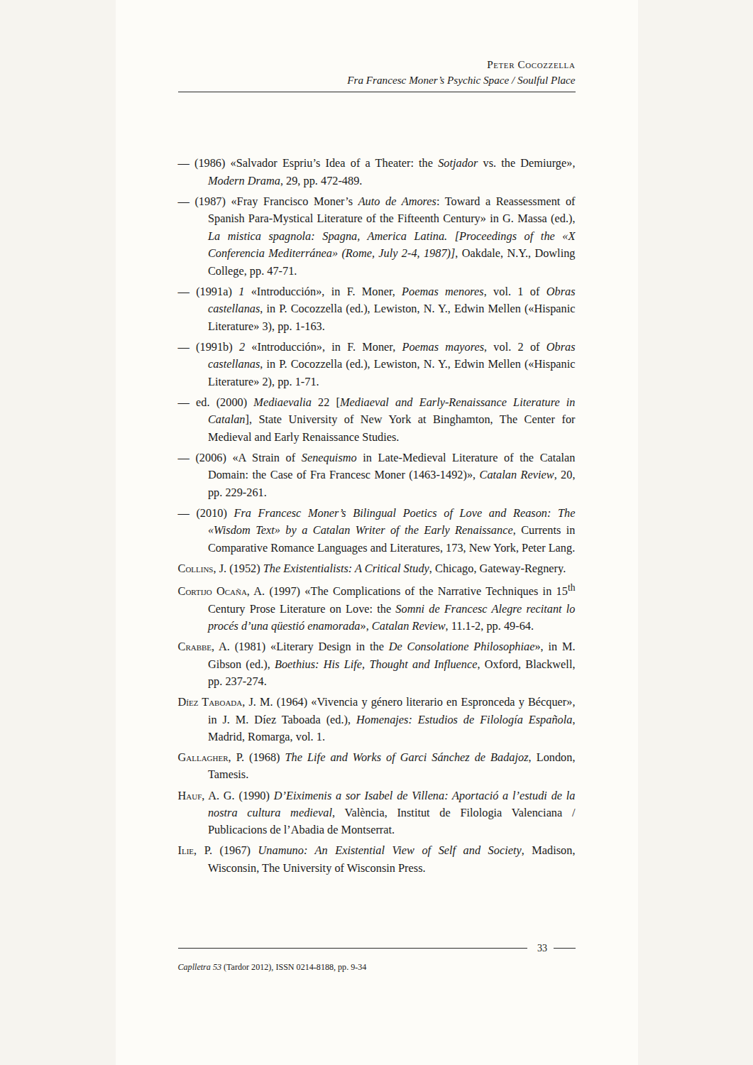Peter Cocozzella
Fra Francesc Moner’s Psychic Space / Soulful Place
— (1986) «Salvador Espriu’s Idea of a Theater: the Sotjador vs. the Demiurge», Modern Drama, 29, pp. 472-489.
— (1987) «Fray Francisco Moner’s Auto de Amores: Toward a Reassessment of Spanish Para-Mystical Literature of the Fifteenth Century» in G. Massa (ed.), La mistica spagnola: Spagna, America Latina. [Proceedings of the «X Conferencia Mediterránea» (Rome, July 2-4, 1987)], Oakdale, N.Y., Dowling College, pp. 47-71.
— (1991a) 1 «Introducción», in F. Moner, Poemas menores, vol. 1 of Obras castellanas, in P. Cocozzella (ed.), Lewiston, N. Y., Edwin Mellen («Hispanic Literature» 3), pp. 1-163.
— (1991b) 2 «Introducción», in F. Moner, Poemas mayores, vol. 2 of Obras castellanas, in P. Cocozzella (ed.), Lewiston, N. Y., Edwin Mellen («Hispanic Literature» 2), pp. 1-71.
— ed. (2000) Mediaevalia 22 [Mediaeval and Early-Renaissance Literature in Catalan], State University of New York at Binghamton, The Center for Medieval and Early Renaissance Studies.
— (2006) «A Strain of Senequismo in Late-Medieval Literature of the Catalan Domain: the Case of Fra Francesc Moner (1463-1492)», Catalan Review, 20, pp. 229-261.
— (2010) Fra Francesc Moner’s Bilingual Poetics of Love and Reason: The «Wisdom Text» by a Catalan Writer of the Early Renaissance, Currents in Comparative Romance Languages and Literatures, 173, New York, Peter Lang.
Collins, J. (1952) The Existentialists: A Critical Study, Chicago, Gateway-Regnery.
Cortijo Ocaña, A. (1997) «The Complications of the Narrative Techniques in 15th Century Prose Literature on Love: the Somni de Francesc Alegre recitant lo procés d’una qüestió enamorada», Catalan Review, 11.1-2, pp. 49-64.
Crabbe, A. (1981) «Literary Design in the De Consolatione Philosophiae», in M. Gibson (ed.), Boethius: His Life, Thought and Influence, Oxford, Blackwell, pp. 237-274.
Díez Taboada, J. M. (1964) «Vivencia y género literario en Espronceda y Bécquer», in J. M. Díez Taboada (ed.), Homenajes: Estudios de Filología Española, Madrid, Romarga, vol. 1.
Gallagher, P. (1968) The Life and Works of Garci Sánchez de Badajoz, London, Tamesis.
Hauf, A. G. (1990) D’Eiximenis a sor Isabel de Villena: Aportació a l’estudi de la nostra cultura medieval, València, Institut de Filologia Valenciana / Publicacions de l’Abadia de Montserrat.
Ilie, P. (1967) Unamuno: An Existential View of Self and Society, Madison, Wisconsin, The University of Wisconsin Press.
33
Caplletra 53 (Tardor 2012), ISSN 0214-8188, pp. 9-34